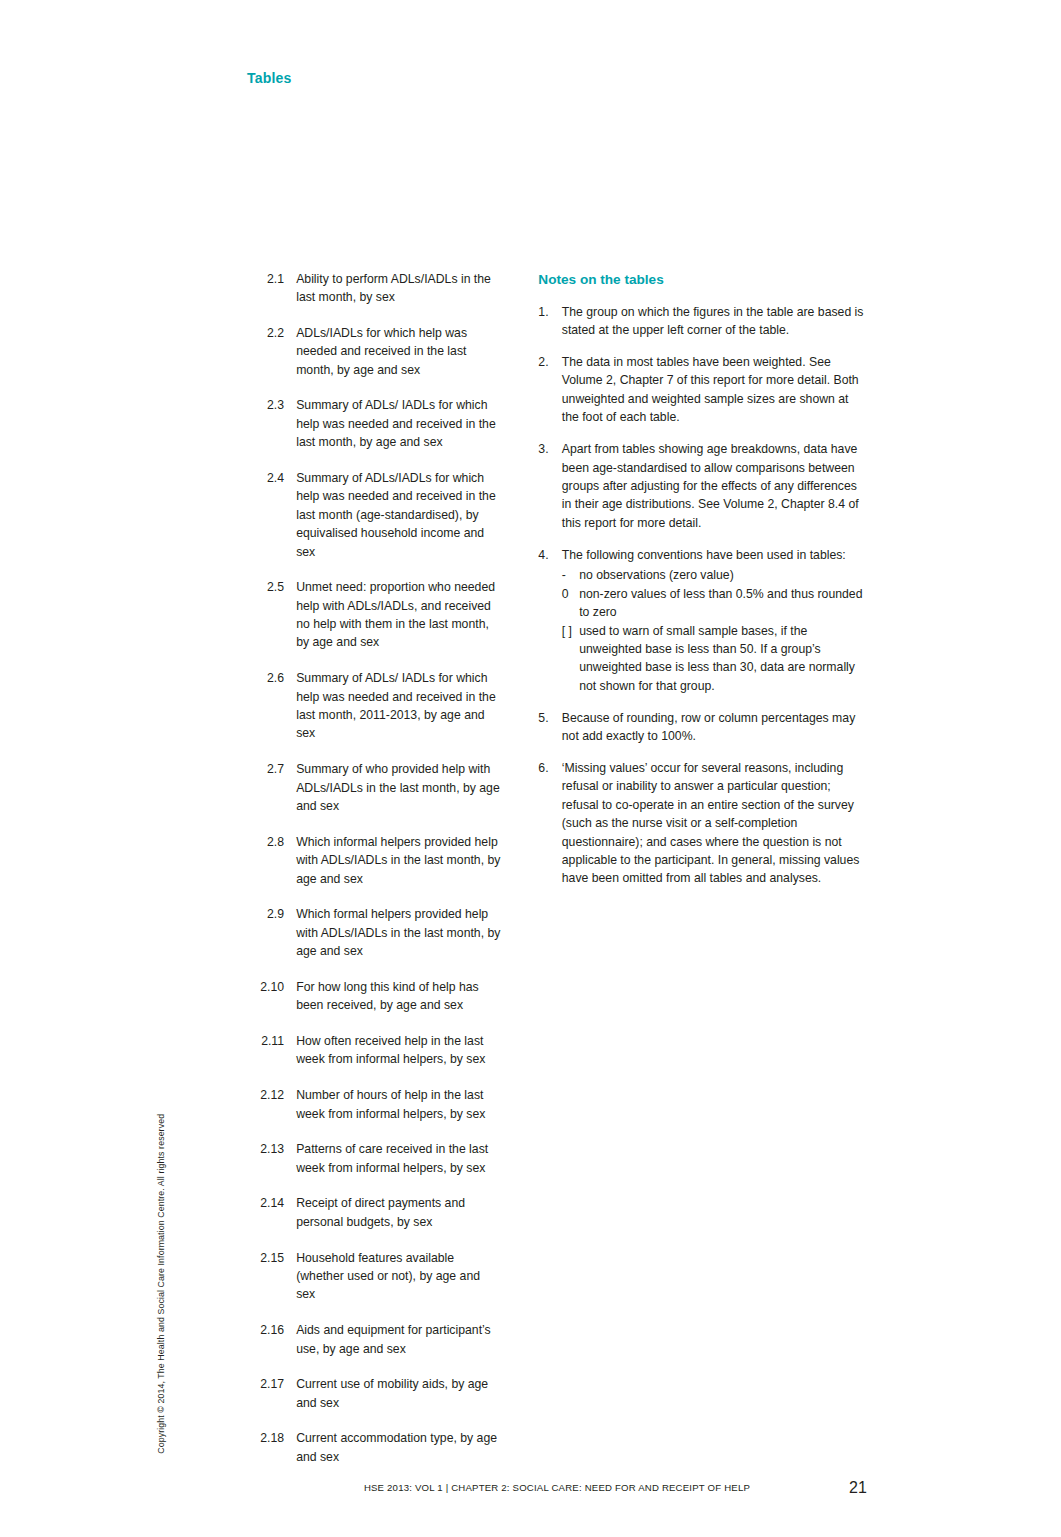Tables
2.1 Ability to perform ADLs/IADLs in the last month, by sex
2.2 ADLs/IADLs for which help was needed and received in the last month, by age and sex
2.3 Summary of ADLs/ IADLs for which help was needed and received in the last month, by age and sex
2.4 Summary of ADLs/IADLs for which help was needed and received in the last month (age-standardised), by equivalised household income and sex
2.5 Unmet need: proportion who needed help with ADLs/IADLs, and received no help with them in the last month, by age and sex
2.6 Summary of ADLs/ IADLs for which help was needed and received in the last month, 2011-2013, by age and sex
2.7 Summary of who provided help with ADLs/IADLs in the last month, by age and sex
2.8 Which informal helpers provided help with ADLs/IADLs in the last month, by age and sex
2.9 Which formal helpers provided help with ADLs/IADLs in the last month, by age and sex
2.10 For how long this kind of help has been received, by age and sex
2.11 How often received help in the last week from informal helpers, by sex
2.12 Number of hours of help in the last week from informal helpers, by sex
2.13 Patterns of care received in the last week from informal helpers, by sex
2.14 Receipt of direct payments and personal budgets, by sex
2.15 Household features available (whether used or not), by age and sex
2.16 Aids and equipment for participant’s use, by age and sex
2.17 Current use of mobility aids, by age and sex
2.18 Current accommodation type, by age and sex
Notes on the tables
The group on which the figures in the table are based is stated at the upper left corner of the table.
The data in most tables have been weighted. See Volume 2, Chapter 7 of this report for more detail. Both unweighted and weighted sample sizes are shown at the foot of each table.
Apart from tables showing age breakdowns, data have been age-standardised to allow comparisons between groups after adjusting for the effects of any differences in their age distributions. See Volume 2, Chapter 8.4 of this report for more detail.
The following conventions have been used in tables:
-no observations (zero value)
0non-zero values of less than 0.5% and thus rounded to zero
[ ] used to warn of small sample bases, if the unweighted base is less than 50. If a group’s unweighted base is less than 30, data are normally not shown for that group.
Because of rounding, row or column percentages may not add exactly to 100%.
‘Missing values’ occur for several reasons, including refusal or inability to answer a particular question; refusal to co-operate in an entire section of the survey (such as the nurse visit or a self-completion questionnaire); and cases where the question is not applicable to the participant. In general, missing values have been omitted from all tables and analyses.
Copyright © 2014, The Health and Social Care Information Centre. All rights reserved
HSE 2013: VOL 1 | CHAPTER 2: SOCIAL CARE: NEED FOR AND RECEIPT OF HELP
21